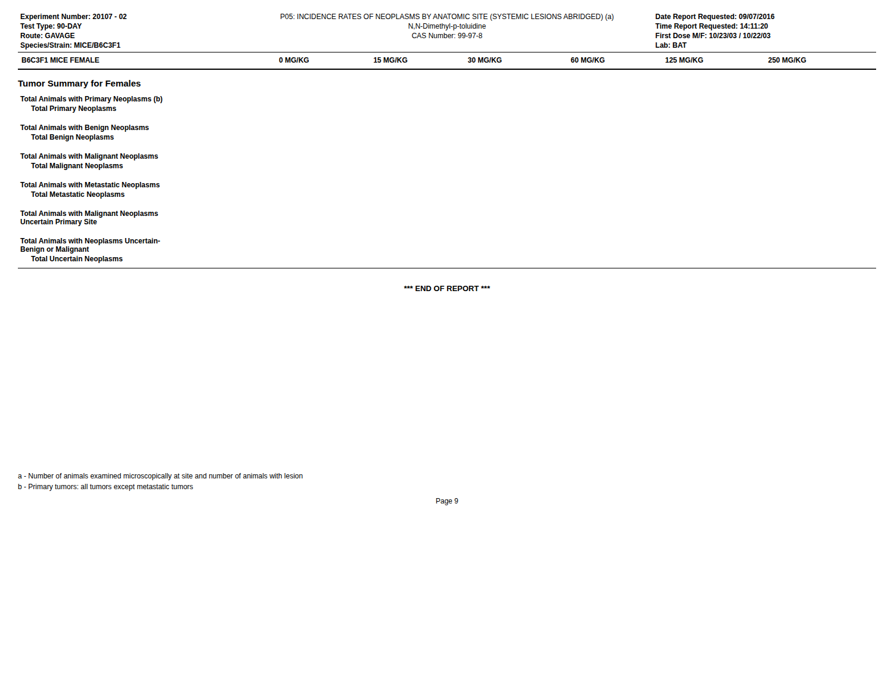| Experiment Number: 20107 - 02 | P05: INCIDENCE RATES OF NEOPLASMS BY ANATOMIC SITE (SYSTEMIC LESIONS ABRIDGED) (a) | Date Report Requested: 09/07/2016 |
| Test Type: 90-DAY | N,N-Dimethyl-p-toluidine | Time Report Requested: 14:11:20 |
| Route: GAVAGE | CAS Number: 99-97-8 | First Dose M/F: 10/23/03 / 10/22/03 |
| Species/Strain: MICE/B6C3F1 | | Lab: BAT |
| B6C3F1 MICE FEMALE | 0 MG/KG | 15 MG/KG | 30 MG/KG | 60 MG/KG | 125 MG/KG | 250 MG/KG |
Tumor Summary for Females
| Total Animals with Primary Neoplasms (b) |
| Total Primary Neoplasms |
| Total Animals with Benign Neoplasms |
| Total Benign Neoplasms |
| Total Animals with Malignant Neoplasms |
| Total Malignant Neoplasms |
| Total Animals with Metastatic Neoplasms |
| Total Metastatic Neoplasms |
| Total Animals with Malignant Neoplasms Uncertain Primary Site |
| Total Animals with Neoplasms Uncertain- Benign or Malignant |
| Total Uncertain Neoplasms |
*** END OF REPORT ***
a - Number of animals examined microscopically at site and number of animals with lesion
b - Primary tumors: all tumors except metastatic tumors
Page 9